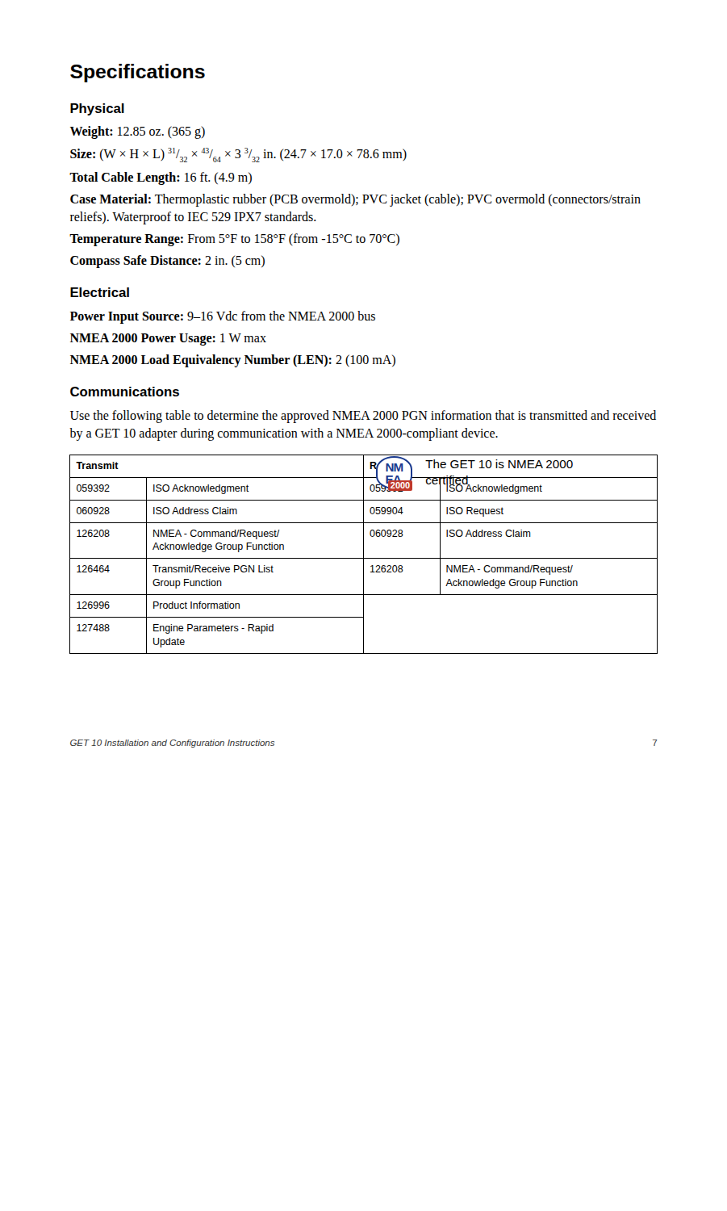Specifications
Physical
Weight: 12.85 oz. (365 g)
Size: (W × H × L) 31/32 × 43/64 × 3 3/32 in. (24.7 × 17.0 × 78.6 mm)
Total Cable Length: 16 ft. (4.9 m)
Case Material: Thermoplastic rubber (PCB overmold); PVC jacket (cable); PVC overmold (connectors/strain reliefs). Waterproof to IEC 529 IPX7 standards.
Temperature Range: From 5°F to 158°F (from -15°C to 70°C)
Compass Safe Distance: 2 in. (5 cm)
Electrical
Power Input Source: 9–16 Vdc from the NMEA 2000 bus
NMEA 2000 Power Usage: 1 W max
NMEA 2000 Load Equivalency Number (LEN): 2 (100 mA)
Communications
Use the following table to determine the approved NMEA 2000 PGN information that is transmitted and received by a GET 10 adapter during communication with a NMEA 2000-compliant device.
| Transmit | Receive |
| --- | --- |
| 059392 | ISO Acknowledgment | 059392 | ISO Acknowledgment |
| 060928 | ISO Address Claim | 059904 | ISO Request |
| 126208 | NMEA - Command/Request/ Acknowledge Group Function | 060928 | ISO Address Claim |
| 126464 | Transmit/Receive PGN List Group Function | 126208 | NMEA - Command/Request/ Acknowledge Group Function |
| 126996 | Product Information | |
| 127488 | Engine Parameters - Rapid Update |
NM EA 2000 The GET 10 is NMEA 2000
certified
GET 10 Installation and Configuration Instructions 7